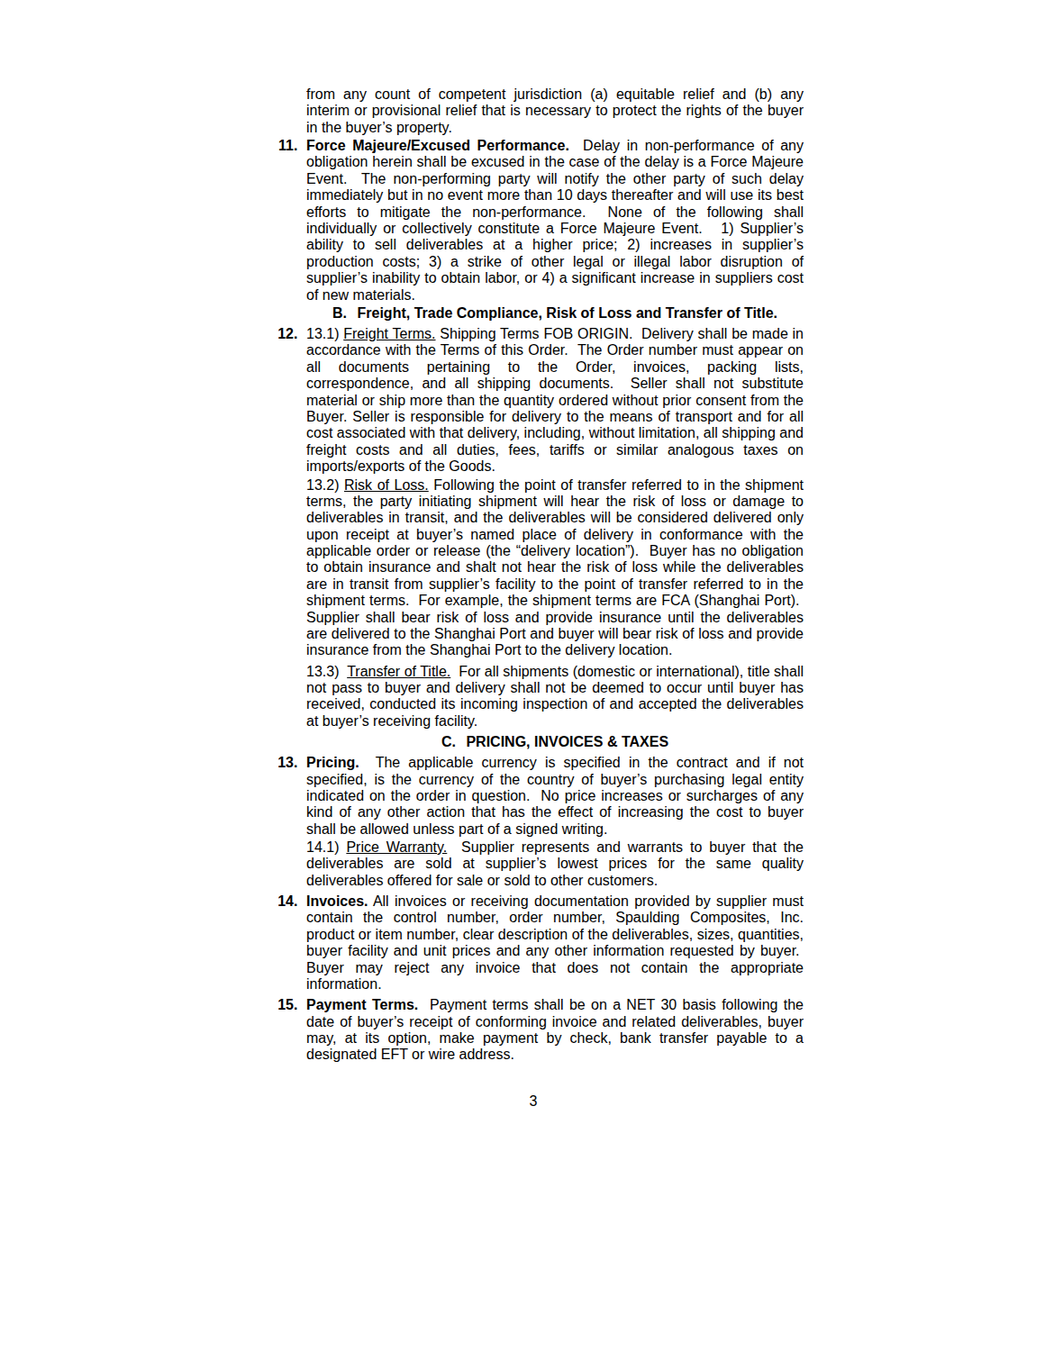from any count of competent jurisdiction (a) equitable relief and (b) any interim or provisional relief that is necessary to protect the rights of the buyer in the buyer’s property.
Force Majeure/Excused Performance. Delay in non-performance of any obligation herein shall be excused in the case of the delay is a Force Majeure Event. The non-performing party will notify the other party of such delay immediately but in no event more than 10 days thereafter and will use its best efforts to mitigate the non-performance. None of the following shall individually or collectively constitute a Force Majeure Event. 1) Supplier’s ability to sell deliverables at a higher price; 2) increases in supplier’s production costs; 3) a strike of other legal or illegal labor disruption of supplier’s inability to obtain labor, or 4) a significant increase in suppliers cost of new materials.
B. Freight, Trade Compliance, Risk of Loss and Transfer of Title.
13.1) Freight Terms. Shipping Terms FOB ORIGIN. Delivery shall be made in accordance with the Terms of this Order. The Order number must appear on all documents pertaining to the Order, invoices, packing lists, correspondence, and all shipping documents. Seller shall not substitute material or ship more than the quantity ordered without prior consent from the Buyer. Seller is responsible for delivery to the means of transport and for all cost associated with that delivery, including, without limitation, all shipping and freight costs and all duties, fees, tariffs or similar analogous taxes on imports/exports of the Goods.
13.2) Risk of Loss. Following the point of transfer referred to in the shipment terms, the party initiating shipment will hear the risk of loss or damage to deliverables in transit, and the deliverables will be considered delivered only upon receipt at buyer’s named place of delivery in conformance with the applicable order or release (the “delivery location”). Buyer has no obligation to obtain insurance and shalt not hear the risk of loss while the deliverables are in transit from supplier’s facility to the point of transfer referred to in the shipment terms. For example, the shipment terms are FCA (Shanghai Port). Supplier shall bear risk of loss and provide insurance until the deliverables are delivered to the Shanghai Port and buyer will bear risk of loss and provide insurance from the Shanghai Port to the delivery location.
13.3) Transfer of Title. For all shipments (domestic or international), title shall not pass to buyer and delivery shall not be deemed to occur until buyer has received, conducted its incoming inspection of and accepted the deliverables at buyer’s receiving facility.
C. PRICING, INVOICES & TAXES
Pricing. The applicable currency is specified in the contract and if not specified, is the currency of the country of buyer’s purchasing legal entity indicated on the order in question. No price increases or surcharges of any kind of any other action that has the effect of increasing the cost to buyer shall be allowed unless part of a signed writing.
14.1) Price Warranty. Supplier represents and warrants to buyer that the deliverables are sold at supplier’s lowest prices for the same quality deliverables offered for sale or sold to other customers.
Invoices. All invoices or receiving documentation provided by supplier must contain the control number, order number, Spaulding Composites, Inc. product or item number, clear description of the deliverables, sizes, quantities, buyer facility and unit prices and any other information requested by buyer. Buyer may reject any invoice that does not contain the appropriate information.
Payment Terms. Payment terms shall be on a NET 30 basis following the date of buyer’s receipt of conforming invoice and related deliverables, buyer may, at its option, make payment by check, bank transfer payable to a designated EFT or wire address.
3